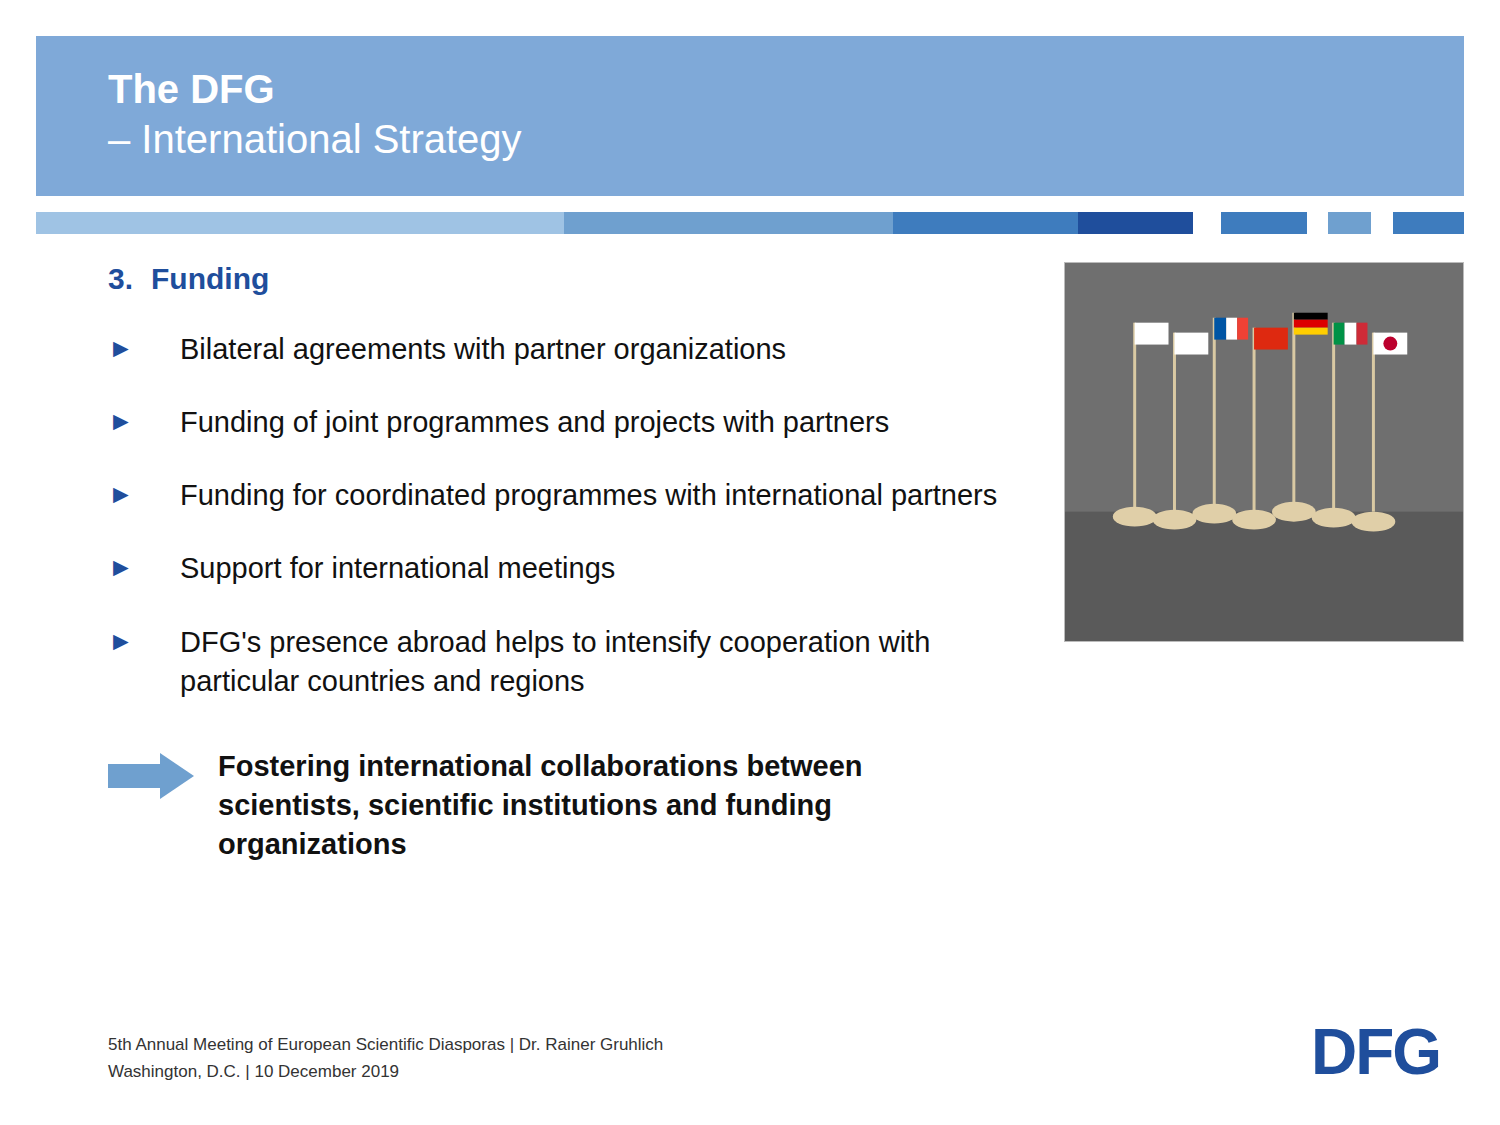The DFG– International Strategy
3. Funding
Bilateral agreements with partner organizations
Funding of joint programmes and projects with partners
Funding for coordinated programmes with international partners
Support for international meetings
DFG's presence abroad helps to intensify cooperation with particular countries and regions
Fostering international collaborations between scientists, scientific institutions and funding organizations
5th Annual Meeting of European Scientific Diasporas | Dr. Rainer Gruhlich
Washington, D.C. | 10 December 2019
DFG